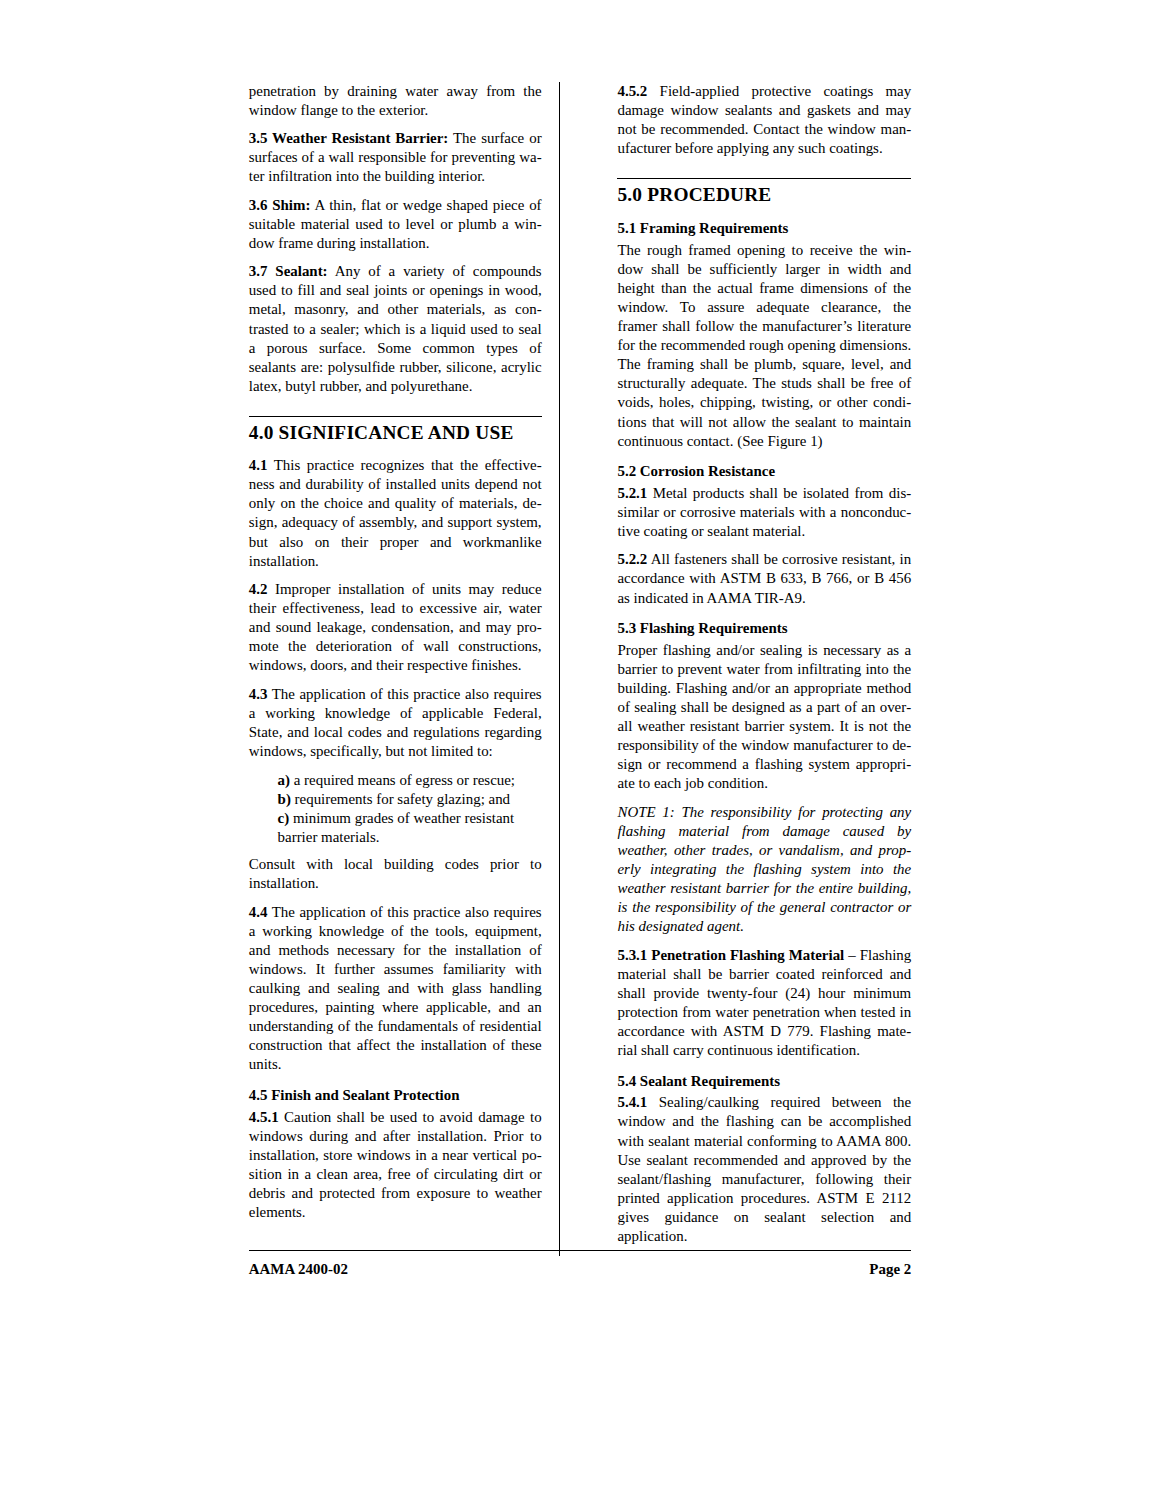penetration by draining water away from the window flange to the exterior.
3.5 Weather Resistant Barrier: The surface or surfaces of a wall responsible for preventing water infiltration into the building interior.
3.6 Shim: A thin, flat or wedge shaped piece of suitable material used to level or plumb a window frame during installation.
3.7 Sealant: Any of a variety of compounds used to fill and seal joints or openings in wood, metal, masonry, and other materials, as contrasted to a sealer; which is a liquid used to seal a porous surface. Some common types of sealants are: polysulfide rubber, silicone, acrylic latex, butyl rubber, and polyurethane.
4.0 SIGNIFICANCE AND USE
4.1 This practice recognizes that the effectiveness and durability of installed units depend not only on the choice and quality of materials, design, adequacy of assembly, and support system, but also on their proper and workmanlike installation.
4.2 Improper installation of units may reduce their effectiveness, lead to excessive air, water and sound leakage, condensation, and may promote the deterioration of wall constructions, windows, doors, and their respective finishes.
4.3 The application of this practice also requires a working knowledge of applicable Federal, State, and local codes and regulations regarding windows, specifically, but not limited to:
a) a required means of egress or rescue;
b) requirements for safety glazing; and
c) minimum grades of weather resistant barrier materials.
Consult with local building codes prior to installation.
4.4 The application of this practice also requires a working knowledge of the tools, equipment, and methods necessary for the installation of windows. It further assumes familiarity with caulking and sealing and with glass handling procedures, painting where applicable, and an understanding of the fundamentals of residential construction that affect the installation of these units.
4.5 Finish and Sealant Protection
4.5.1 Caution shall be used to avoid damage to windows during and after installation. Prior to installation, store windows in a near vertical position in a clean area, free of circulating dirt or debris and protected from exposure to weather elements.
4.5.2 Field-applied protective coatings may damage window sealants and gaskets and may not be recommended. Contact the window manufacturer before applying any such coatings.
5.0 PROCEDURE
5.1 Framing Requirements
The rough framed opening to receive the window shall be sufficiently larger in width and height than the actual frame dimensions of the window. To assure adequate clearance, the framer shall follow the manufacturer’s literature for the recommended rough opening dimensions. The framing shall be plumb, square, level, and structurally adequate. The studs shall be free of voids, holes, chipping, twisting, or other conditions that will not allow the sealant to maintain continuous contact. (See Figure 1)
5.2 Corrosion Resistance
5.2.1 Metal products shall be isolated from dissimilar or corrosive materials with a nonconductive coating or sealant material.
5.2.2 All fasteners shall be corrosive resistant, in accordance with ASTM B 633, B 766, or B 456 as indicated in AAMA TIR-A9.
5.3 Flashing Requirements
Proper flashing and/or sealing is necessary as a barrier to prevent water from infiltrating into the building. Flashing and/or an appropriate method of sealing shall be designed as a part of an overall weather resistant barrier system. It is not the responsibility of the window manufacturer to design or recommend a flashing system appropriate to each job condition.
NOTE 1: The responsibility for protecting any flashing material from damage caused by weather, other trades, or vandalism, and properly integrating the flashing system into the weather resistant barrier for the entire building, is the responsibility of the general contractor or his designated agent.
5.3.1 Penetration Flashing Material – Flashing material shall be barrier coated reinforced and shall provide twenty-four (24) hour minimum protection from water penetration when tested in accordance with ASTM D 779. Flashing material shall carry continuous identification.
5.4 Sealant Requirements
5.4.1 Sealing/caulking required between the window and the flashing can be accomplished with sealant material conforming to AAMA 800. Use sealant recommended and approved by the sealant/flashing manufacturer, following their printed application procedures. ASTM E 2112 gives guidance on sealant selection and application.
AAMA 2400-02 Page 2